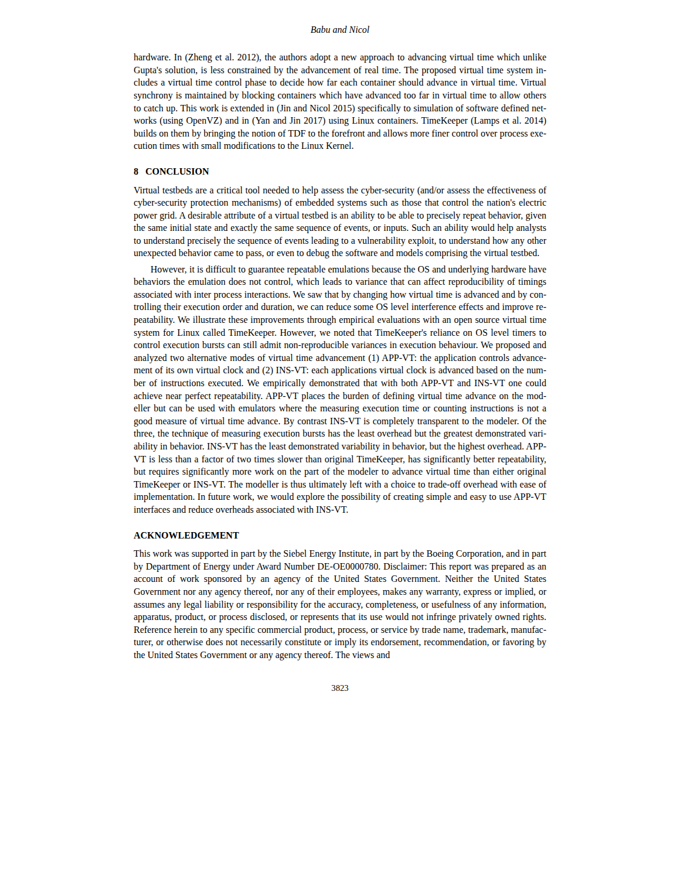Babu and Nicol
hardware. In (Zheng et al. 2012), the authors adopt a new approach to advancing virtual time which unlike Gupta's solution, is less constrained by the advancement of real time. The proposed virtual time system includes a virtual time control phase to decide how far each container should advance in virtual time. Virtual synchrony is maintained by blocking containers which have advanced too far in virtual time to allow others to catch up. This work is extended in (Jin and Nicol 2015) specifically to simulation of software defined networks (using OpenVZ) and in (Yan and Jin 2017) using Linux containers. TimeKeeper (Lamps et al. 2014) builds on them by bringing the notion of TDF to the forefront and allows more finer control over process execution times with small modifications to the Linux Kernel.
8 CONCLUSION
Virtual testbeds are a critical tool needed to help assess the cyber-security (and/or assess the effectiveness of cyber-security protection mechanisms) of embedded systems such as those that control the nation's electric power grid. A desirable attribute of a virtual testbed is an ability to be able to precisely repeat behavior, given the same initial state and exactly the same sequence of events, or inputs. Such an ability would help analysts to understand precisely the sequence of events leading to a vulnerability exploit, to understand how any other unexpected behavior came to pass, or even to debug the software and models comprising the virtual testbed.
However, it is difficult to guarantee repeatable emulations because the OS and underlying hardware have behaviors the emulation does not control, which leads to variance that can affect reproducibility of timings associated with inter process interactions. We saw that by changing how virtual time is advanced and by controlling their execution order and duration, we can reduce some OS level interference effects and improve repeatability. We illustrate these improvements through empirical evaluations with an open source virtual time system for Linux called TimeKeeper. However, we noted that TimeKeeper's reliance on OS level timers to control execution bursts can still admit non-reproducible variances in execution behaviour. We proposed and analyzed two alternative modes of virtual time advancement (1) APP-VT: the application controls advancement of its own virtual clock and (2) INS-VT: each applications virtual clock is advanced based on the number of instructions executed. We empirically demonstrated that with both APP-VT and INS-VT one could achieve near perfect repeatability. APP-VT places the burden of defining virtual time advance on the modeller but can be used with emulators where the measuring execution time or counting instructions is not a good measure of virtual time advance. By contrast INS-VT is completely transparent to the modeler. Of the three, the technique of measuring execution bursts has the least overhead but the greatest demonstrated variability in behavior. INS-VT has the least demonstrated variability in behavior, but the highest overhead. APP-VT is less than a factor of two times slower than original TimeKeeper, has significantly better repeatability, but requires significantly more work on the part of the modeler to advance virtual time than either original TimeKeeper or INS-VT. The modeller is thus ultimately left with a choice to trade-off overhead with ease of implementation. In future work, we would explore the possibility of creating simple and easy to use APP-VT interfaces and reduce overheads associated with INS-VT.
ACKNOWLEDGEMENT
This work was supported in part by the Siebel Energy Institute, in part by the Boeing Corporation, and in part by Department of Energy under Award Number DE-OE0000780. Disclaimer: This report was prepared as an account of work sponsored by an agency of the United States Government. Neither the United States Government nor any agency thereof, nor any of their employees, makes any warranty, express or implied, or assumes any legal liability or responsibility for the accuracy, completeness, or usefulness of any information, apparatus, product, or process disclosed, or represents that its use would not infringe privately owned rights. Reference herein to any specific commercial product, process, or service by trade name, trademark, manufacturer, or otherwise does not necessarily constitute or imply its endorsement, recommendation, or favoring by the United States Government or any agency thereof. The views and
3823